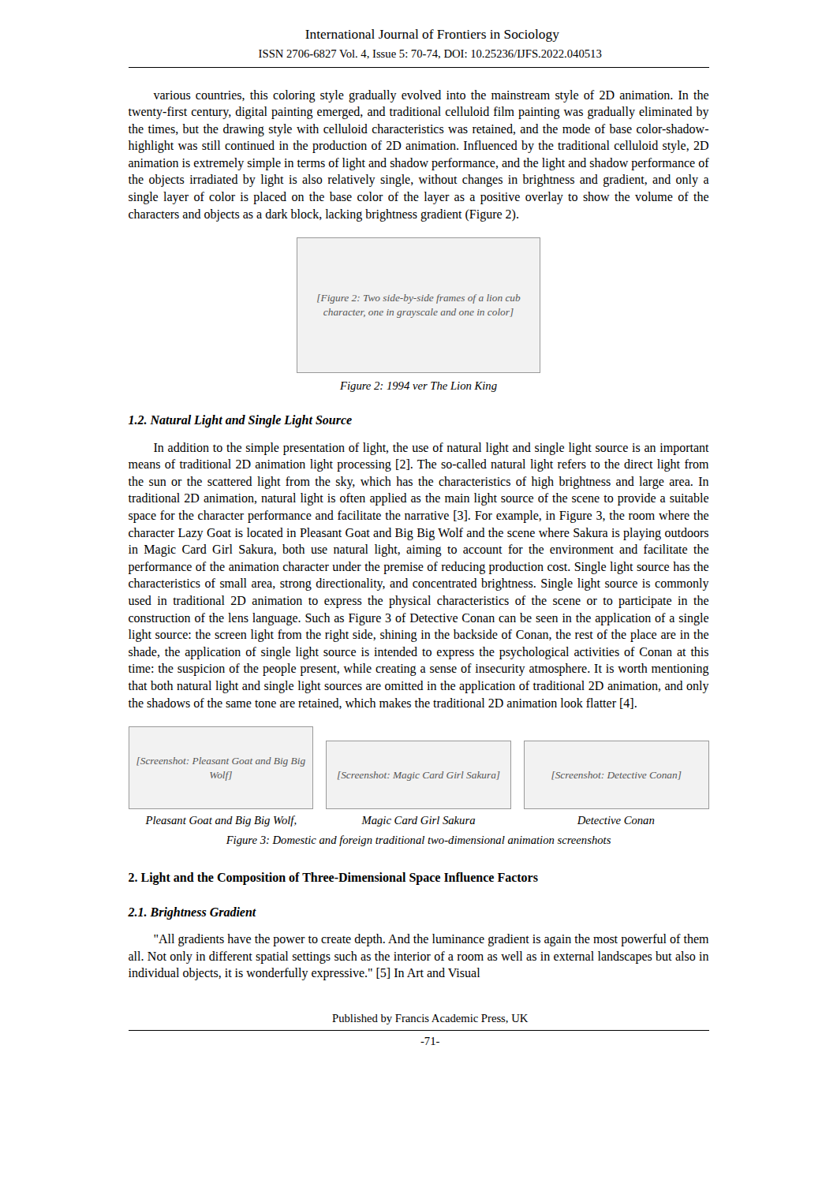International Journal of Frontiers in Sociology
ISSN 2706-6827 Vol. 4, Issue 5: 70-74, DOI: 10.25236/IJFS.2022.040513
various countries, this coloring style gradually evolved into the mainstream style of 2D animation. In the twenty-first century, digital painting emerged, and traditional celluloid film painting was gradually eliminated by the times, but the drawing style with celluloid characteristics was retained, and the mode of base color-shadow-highlight was still continued in the production of 2D animation. Influenced by the traditional celluloid style, 2D animation is extremely simple in terms of light and shadow performance, and the light and shadow performance of the objects irradiated by light is also relatively single, without changes in brightness and gradient, and only a single layer of color is placed on the base color of the layer as a positive overlay to show the volume of the characters and objects as a dark block, lacking brightness gradient (Figure 2).
[Figure 2: Two side-by-side frames of a lion cub character, one in grayscale and one in color]
Figure 2: 1994 ver The Lion King
1.2. Natural Light and Single Light Source
In addition to the simple presentation of light, the use of natural light and single light source is an important means of traditional 2D animation light processing [2]. The so-called natural light refers to the direct light from the sun or the scattered light from the sky, which has the characteristics of high brightness and large area. In traditional 2D animation, natural light is often applied as the main light source of the scene to provide a suitable space for the character performance and facilitate the narrative [3]. For example, in Figure 3, the room where the character Lazy Goat is located in Pleasant Goat and Big Big Wolf and the scene where Sakura is playing outdoors in Magic Card Girl Sakura, both use natural light, aiming to account for the environment and facilitate the performance of the animation character under the premise of reducing production cost. Single light source has the characteristics of small area, strong directionality, and concentrated brightness. Single light source is commonly used in traditional 2D animation to express the physical characteristics of the scene or to participate in the construction of the lens language. Such as Figure 3 of Detective Conan can be seen in the application of a single light source: the screen light from the right side, shining in the backside of Conan, the rest of the place are in the shade, the application of single light source is intended to express the psychological activities of Conan at this time: the suspicion of the people present, while creating a sense of insecurity atmosphere. It is worth mentioning that both natural light and single light sources are omitted in the application of traditional 2D animation, and only the shadows of the same tone are retained, which makes the traditional 2D animation look flatter [4].
[Screenshot: Pleasant Goat and Big Big Wolf]
[Screenshot: Magic Card Girl Sakura]
[Screenshot: Detective Conan]
Pleasant Goat and Big Big Wolf,
Magic Card Girl Sakura
Detective Conan
Figure 3: Domestic and foreign traditional two-dimensional animation screenshots
2. Light and the Composition of Three-Dimensional Space Influence Factors
2.1. Brightness Gradient
"All gradients have the power to create depth. And the luminance gradient is again the most powerful of them all. Not only in different spatial settings such as the interior of a room as well as in external landscapes but also in individual objects, it is wonderfully expressive." [5] In Art and Visual
Published by Francis Academic Press, UK
-71-